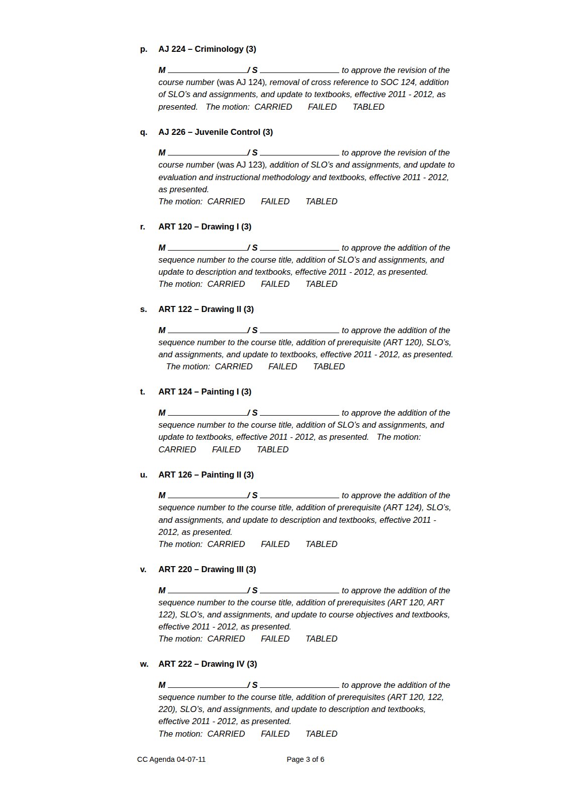p.
AJ 224 – Criminology (3)
M / S to approve the revision of the course number (was AJ 124), removal of cross reference to SOC 124, addition of SLO’s and assignments, and update to textbooks, effective 2011 - 2012, as presented. The motion: CARRIED FAILED TABLED
q.
AJ 226 – Juvenile Control (3)
M / S to approve the revision of the course number (was AJ 123), addition of SLO’s and assignments, and update to evaluation and instructional methodology and textbooks, effective 2011 - 2012, as presented.
The motion: CARRIED FAILED TABLED
r.
ART 120 – Drawing I (3)
M / S to approve the addition of the sequence number to the course title, addition of SLO’s and assignments, and update to description and textbooks, effective 2011 - 2012, as presented. The motion: CARRIED FAILED TABLED
s.
ART 122 – Drawing II (3)
M / S to approve the addition of the sequence number to the course title, addition of prerequisite (ART 120), SLO’s, and assignments, and update to textbooks, effective 2011 - 2012, as presented. The motion: CARRIED FAILED TABLED
t.
ART 124 – Painting I (3)
M / S to approve the addition of the sequence number to the course title, addition of SLO’s and assignments, and update to textbooks, effective 2011 - 2012, as presented. The motion: CARRIED FAILED TABLED
u.
ART 126 – Painting II (3)
M / S to approve the addition of the sequence number to the course title, addition of prerequisite (ART 124), SLO’s, and assignments, and update to description and textbooks, effective 2011 - 2012, as presented.
The motion: CARRIED FAILED TABLED
v.
ART 220 – Drawing III (3)
M / S to approve the addition of the sequence number to the course title, addition of prerequisites (ART 120, ART 122), SLO’s, and assignments, and update to course objectives and textbooks, effective 2011 - 2012, as presented.
The motion: CARRIED FAILED TABLED
w.
ART 222 – Drawing IV (3)
M / S to approve the addition of the sequence number to the course title, addition of prerequisites (ART 120, 122, 220), SLO’s, and assignments, and update to description and textbooks, effective 2011 - 2012, as presented.
The motion: CARRIED FAILED TABLED
CC Agenda 04-07-11
Page 3 of 6